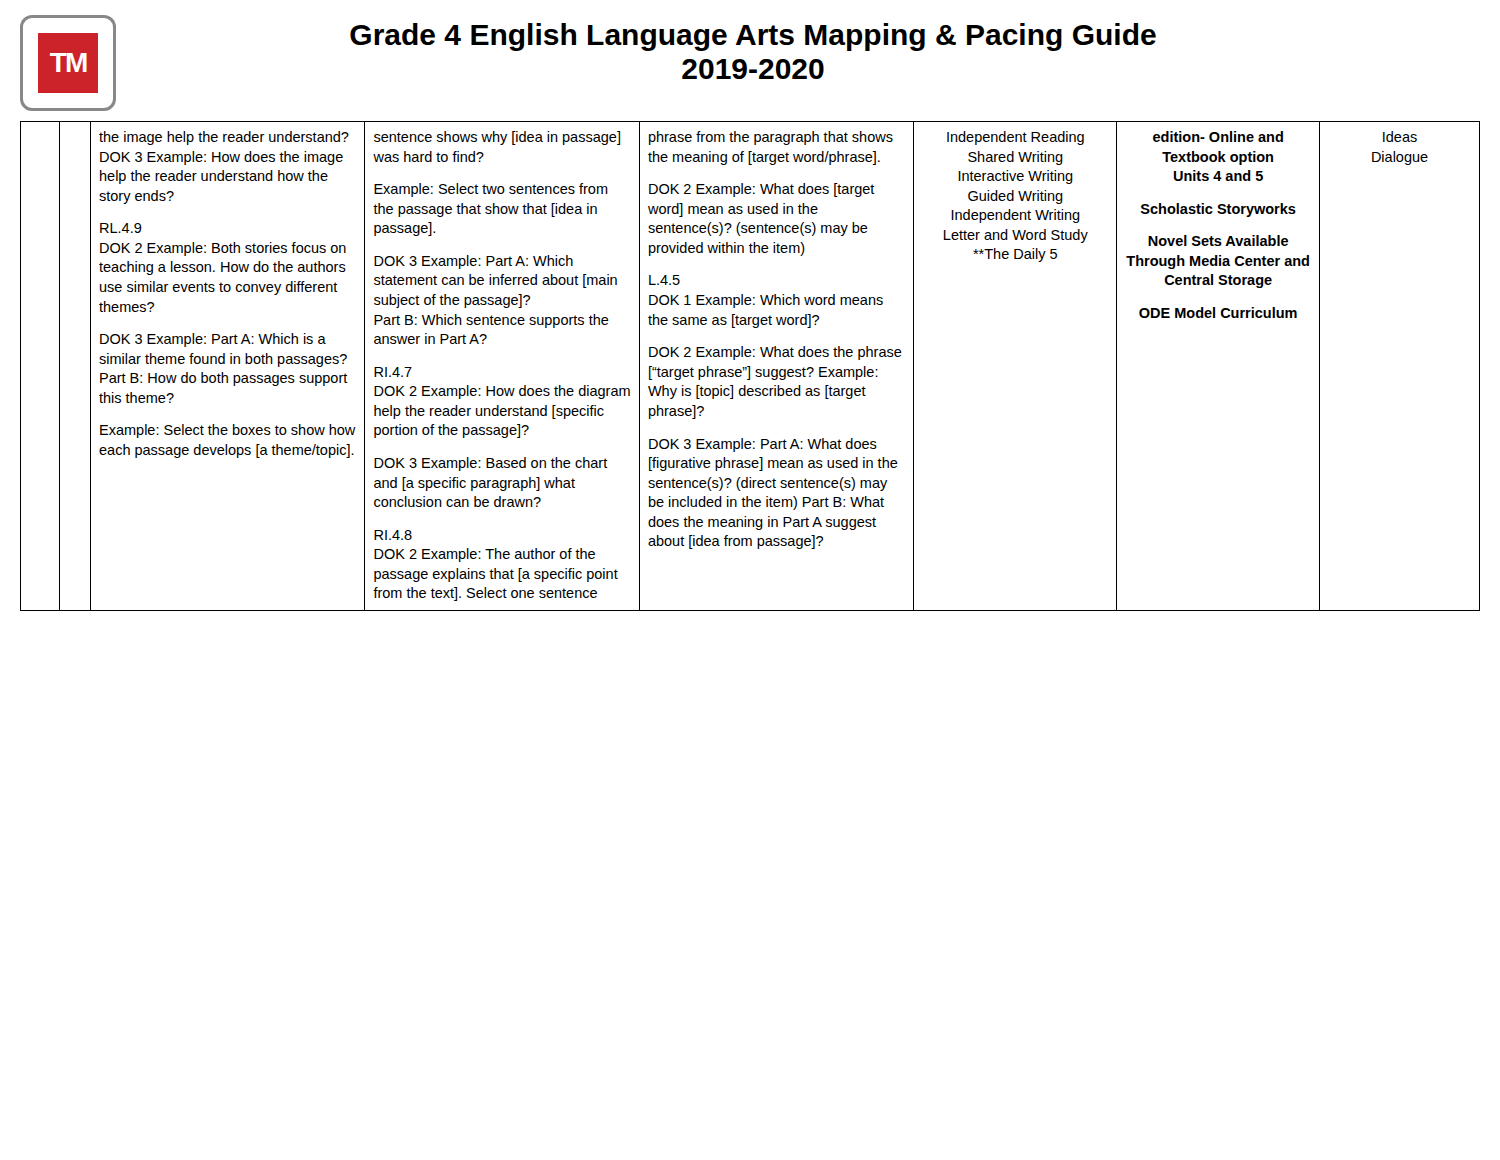TM
Grade 4 English Language Arts Mapping & Pacing Guide
2019-2020
| | | the image help the reader understand? DOK 3 Example: How does the image help the reader understand how the story ends? RL.4.9 DOK 2 Example: Both stories focus on teaching a lesson. How do the authors use similar events to convey different themes? DOK 3 Example: Part A: Which is a similar theme found in both passages? Part B: How do both passages support this theme? Example: Select the boxes to show how each passage develops [a theme/topic]. | sentence shows why [idea in passage] was hard to find? Example: Select two sentences from the passage that show that [idea in passage]. DOK 3 Example: Part A: Which statement can be inferred about [main subject of the passage]? Part B: Which sentence supports the answer in Part A? RI.4.7 DOK 2 Example: How does the diagram help the reader understand [specific portion of the passage]? DOK 3 Example: Based on the chart and [a specific paragraph] what conclusion can be drawn? RI.4.8 DOK 2 Example: The author of the passage explains that [a specific point from the text]. Select one sentence | phrase from the paragraph that shows the meaning of [target word/phrase]. DOK 2 Example: What does [target word] mean as used in the sentence(s)? (sentence(s) may be provided within the item) L.4.5 DOK 1 Example: Which word means the same as [target word]? DOK 2 Example: What does the phrase [“target phrase”] suggest? Example: Why is [topic] described as [target phrase]? DOK 3 Example: Part A: What does [figurative phrase] mean as used in the sentence(s)? (direct sentence(s) may be included in the item) Part B: What does the meaning in Part A suggest about [idea from passage]? | Independent Reading Shared Writing Interactive Writing Guided Writing Independent Writing Letter and Word Study **The Daily 5 | edition- Online and Textbook option Units 4 and 5 Scholastic Storyworks Novel Sets Available Through Media Center and Central Storage ODE Model Curriculum | Ideas Dialogue |